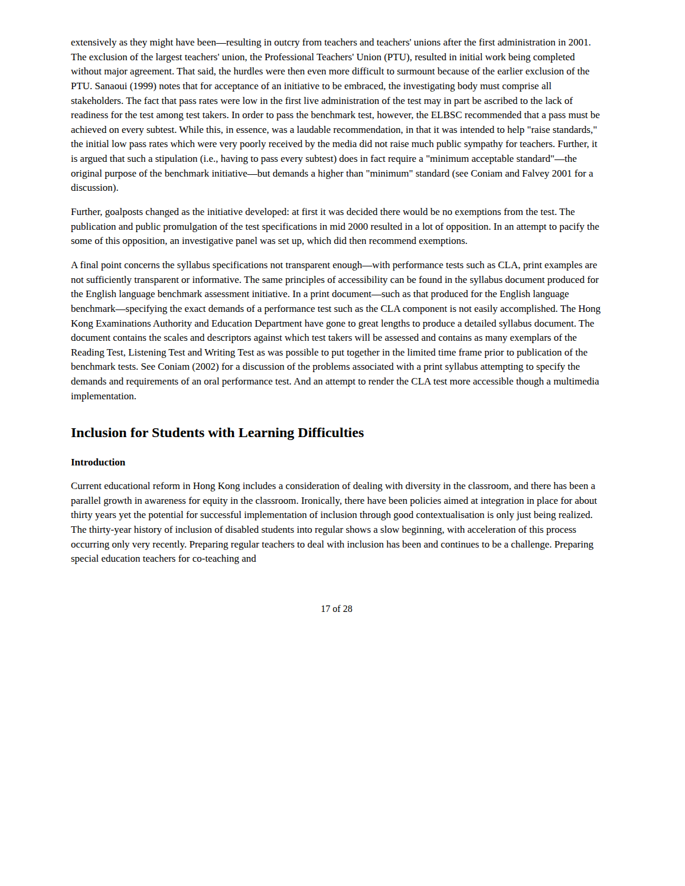extensively as they might have been—resulting in outcry from teachers and teachers' unions after the first administration in 2001. The exclusion of the largest teachers' union, the Professional Teachers' Union (PTU), resulted in initial work being completed without major agreement. That said, the hurdles were then even more difficult to surmount because of the earlier exclusion of the PTU. Sanaoui (1999) notes that for acceptance of an initiative to be embraced, the investigating body must comprise all stakeholders. The fact that pass rates were low in the first live administration of the test may in part be ascribed to the lack of readiness for the test among test takers. In order to pass the benchmark test, however, the ELBSC recommended that a pass must be achieved on every subtest. While this, in essence, was a laudable recommendation, in that it was intended to help "raise standards," the initial low pass rates which were very poorly received by the media did not raise much public sympathy for teachers. Further, it is argued that such a stipulation (i.e., having to pass every subtest) does in fact require a "minimum acceptable standard"—the original purpose of the benchmark initiative—but demands a higher than "minimum" standard (see Coniam and Falvey 2001 for a discussion).
Further, goalposts changed as the initiative developed: at first it was decided there would be no exemptions from the test. The publication and public promulgation of the test specifications in mid 2000 resulted in a lot of opposition. In an attempt to pacify the some of this opposition, an investigative panel was set up, which did then recommend exemptions.
A final point concerns the syllabus specifications not transparent enough—with performance tests such as CLA, print examples are not sufficiently transparent or informative. The same principles of accessibility can be found in the syllabus document produced for the English language benchmark assessment initiative. In a print document—such as that produced for the English language benchmark—specifying the exact demands of a performance test such as the CLA component is not easily accomplished. The Hong Kong Examinations Authority and Education Department have gone to great lengths to produce a detailed syllabus document. The document contains the scales and descriptors against which test takers will be assessed and contains as many exemplars of the Reading Test, Listening Test and Writing Test as was possible to put together in the limited time frame prior to publication of the benchmark tests. See Coniam (2002) for a discussion of the problems associated with a print syllabus attempting to specify the demands and requirements of an oral performance test. And an attempt to render the CLA test more accessible though a multimedia implementation.
Inclusion for Students with Learning Difficulties
Introduction
Current educational reform in Hong Kong includes a consideration of dealing with diversity in the classroom, and there has been a parallel growth in awareness for equity in the classroom. Ironically, there have been policies aimed at integration in place for about thirty years yet the potential for successful implementation of inclusion through good contextualisation is only just being realized. The thirty-year history of inclusion of disabled students into regular shows a slow beginning, with acceleration of this process occurring only very recently. Preparing regular teachers to deal with inclusion has been and continues to be a challenge. Preparing special education teachers for co-teaching and
17 of 28